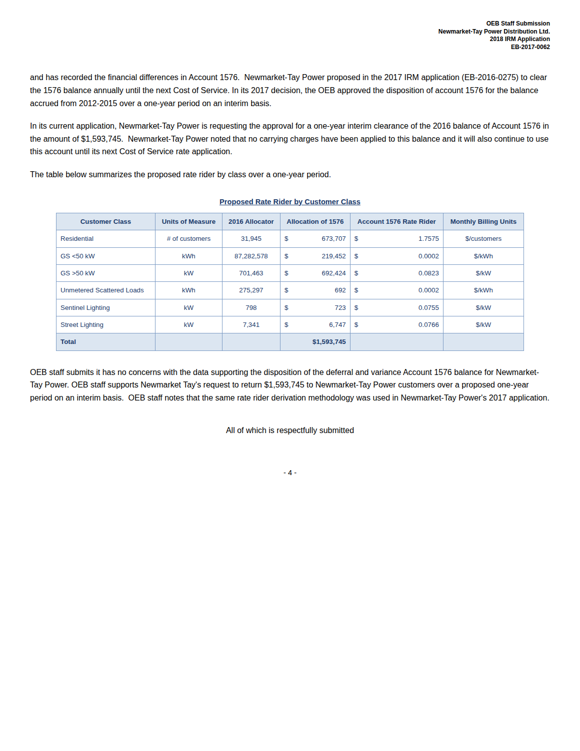OEB Staff Submission
Newmarket-Tay Power Distribution Ltd.
2018 IRM Application
EB-2017-0062
and has recorded the financial differences in Account 1576. Newmarket-Tay Power proposed in the 2017 IRM application (EB-2016-0275) to clear the 1576 balance annually until the next Cost of Service. In its 2017 decision, the OEB approved the disposition of account 1576 for the balance accrued from 2012-2015 over a one-year period on an interim basis.
In its current application, Newmarket-Tay Power is requesting the approval for a one-year interim clearance of the 2016 balance of Account 1576 in the amount of $1,593,745. Newmarket-Tay Power noted that no carrying charges have been applied to this balance and it will also continue to use this account until its next Cost of Service rate application.
The table below summarizes the proposed rate rider by class over a one-year period.
Proposed Rate Rider by Customer Class
| Customer Class | Units of Measure | 2016 Allocator | Allocation of 1576 | Account 1576 Rate Rider | Monthly Billing Units |
| --- | --- | --- | --- | --- | --- |
| Residential | # of customers | 31,945 | $ | 673,707 | $ | 1.7575 | $/customers |
| GS <50 kW | kWh | 87,282,578 | $ | 219,452 | $ | 0.0002 | $/kWh |
| GS >50 kW | kW | 701,463 | $ | 692,424 | $ | 0.0823 | $/kW |
| Unmetered Scattered Loads | kWh | 275,297 | $ | 692 | $ | 0.0002 | $/kWh |
| Sentinel Lighting | kW | 798 | $ | 723 | $ | 0.0755 | $/kW |
| Street Lighting | kW | 7,341 | $ | 6,747 | $ | 0.0766 | $/kW |
| Total | | | $1,593,745 | | |
OEB staff submits it has no concerns with the data supporting the disposition of the deferral and variance Account 1576 balance for Newmarket-Tay Power. OEB staff supports Newmarket Tay's request to return $1,593,745 to Newmarket-Tay Power customers over a proposed one-year period on an interim basis. OEB staff notes that the same rate rider derivation methodology was used in Newmarket-Tay Power's 2017 application.
All of which is respectfully submitted
- 4 -